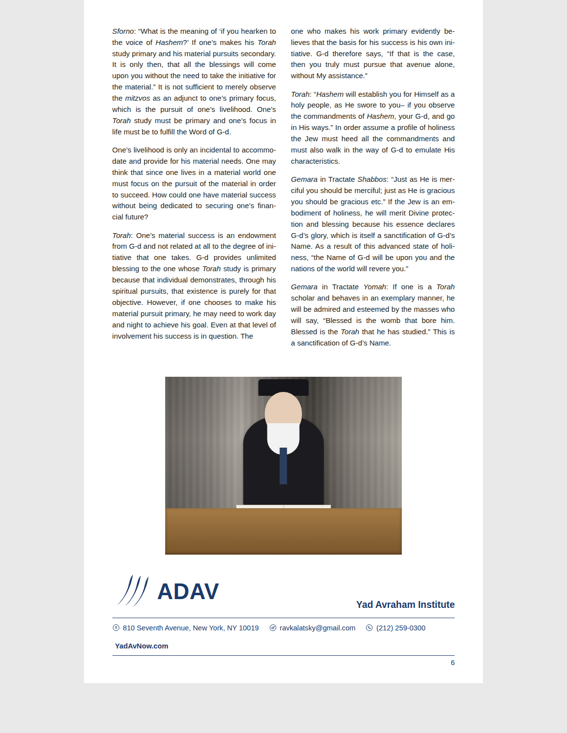Sforno: “What is the meaning of ‘if you hearken to the voice of Hashem?’ If one’s makes his Torah study primary and his material pursuits secondary. It is only then, that all the blessings will come upon you without the need to take the initiative for the material.” It is not sufficient to merely observe the mitzvos as an adjunct to one’s primary focus, which is the pursuit of one’s livelihood. One’s Torah study must be primary and one’s focus in life must be to fulfill the Word of G-d.
One’s livelihood is only an incidental to accommodate and provide for his material needs. One may think that since one lives in a material world one must focus on the pursuit of the material in order to succeed. How could one have material success without being dedicated to securing one’s financial future?
Torah: One’s material success is an endowment from G-d and not related at all to the degree of initiative that one takes. G-d provides unlimited blessing to the one whose Torah study is primary because that individual demonstrates, through his spiritual pursuits, that existence is purely for that objective. However, if one chooses to make his material pursuit primary, he may need to work day and night to achieve his goal. Even at that level of involvement his success is in question. The
one who makes his work primary evidently believes that the basis for his success is his own initiative. G-d therefore says, “If that is the case, then you truly must pursue that avenue alone, without My assistance.”
Torah: “Hashem will establish you for Himself as a holy people, as He swore to you– if you observe the commandments of Hashem, your G-d, and go in His ways.” In order assume a profile of holiness the Jew must heed all the commandments and must also walk in the way of G-d to emulate His characteristics.
Gemara in Tractate Shabbos: “Just as He is merciful you should be merciful; just as He is gracious you should be gracious etc.” If the Jew is an embodiment of holiness, he will merit Divine protection and blessing because his essence declares G-d’s glory, which is itself a sanctification of G-d’s Name. As a result of this advanced state of holiness, “the Name of G-d will be upon you and the nations of the world will revere you.”
Gemara in Tractate Yomah: If one is a Torah scholar and behaves in an exemplary manner, he will be admired and esteemed by the masses who will say, “Blessed is the womb that bore him. Blessed is the Torah that he has studied.” This is a sanctification of G-d’s Name.
ADAV
Yad Avraham Institute
810 Seventh Avenue, New York, NY 10019 ravkalatsky@gmail.com (212) 259-0300 YadAvNow.com
6